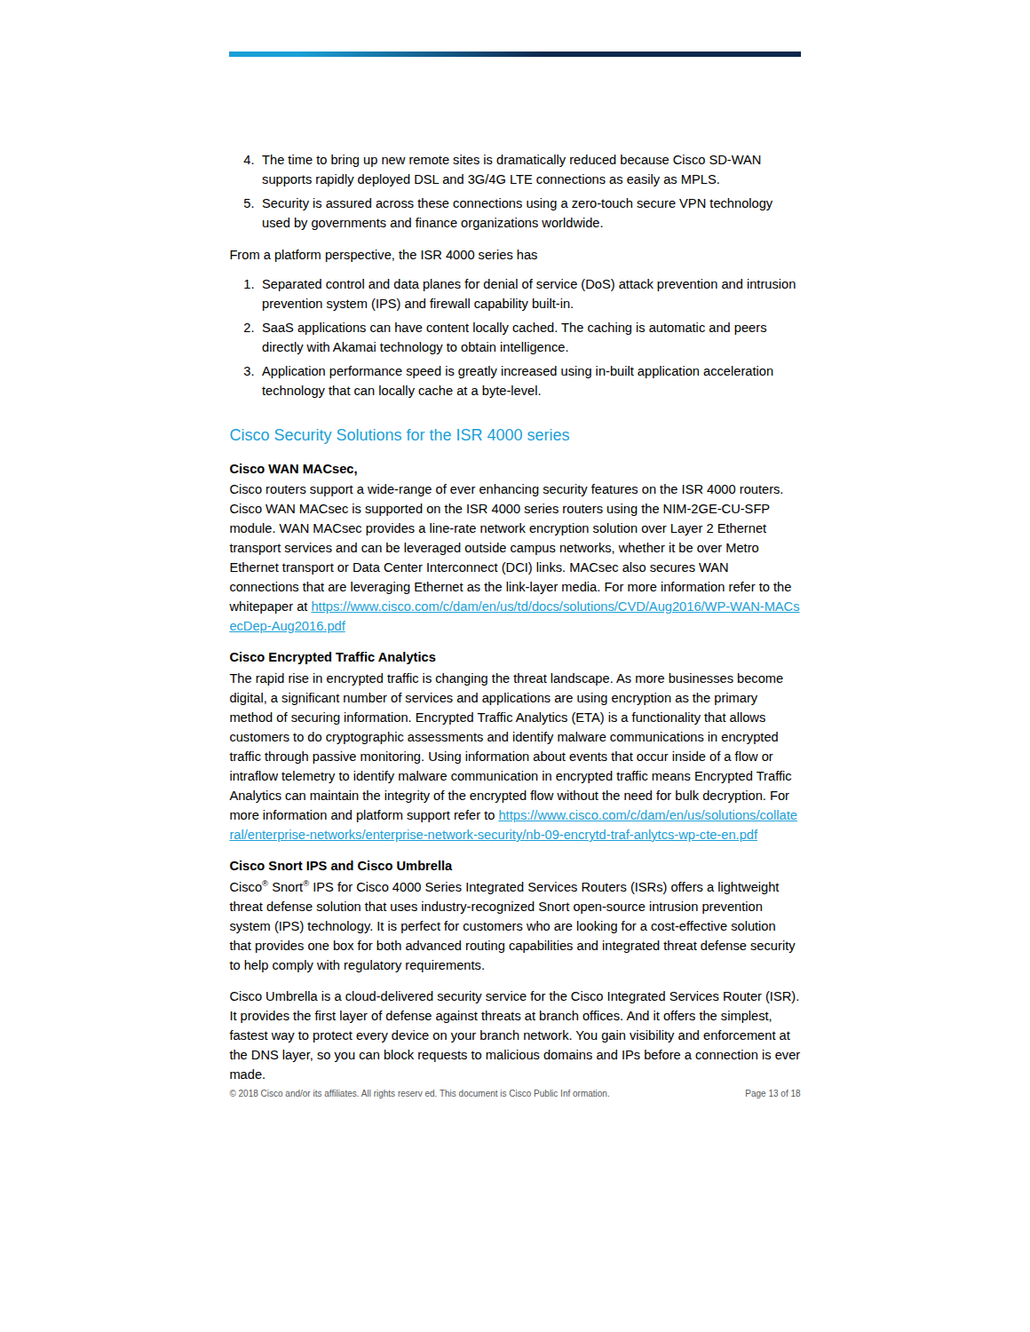The time to bring up new remote sites is dramatically reduced because Cisco SD-WAN supports rapidly deployed DSL and 3G/4G LTE connections as easily as MPLS.
Security is assured across these connections using a zero-touch secure VPN technology used by governments and finance organizations worldwide.
From a platform perspective, the ISR 4000 series has
Separated control and data planes for denial of service (DoS) attack prevention and intrusion prevention system (IPS) and firewall capability built-in.
SaaS applications can have content locally cached. The caching is automatic and peers directly with Akamai technology to obtain intelligence.
Application performance speed is greatly increased using in-built application acceleration technology that can locally cache at a byte-level.
Cisco Security Solutions for the ISR 4000 series
Cisco WAN MACsec,
Cisco routers support a wide-range of ever enhancing security features on the ISR 4000 routers. Cisco WAN MACsec is supported on the ISR 4000 series routers using the NIM-2GE-CU-SFP module. WAN MACsec provides a line-rate network encryption solution over Layer 2 Ethernet transport services and can be leveraged outside campus networks, whether it be over Metro Ethernet transport or Data Center Interconnect (DCI) links. MACsec also secures WAN connections that are leveraging Ethernet as the link-layer media. For more information refer to the whitepaper at https://www.cisco.com/c/dam/en/us/td/docs/solutions/CVD/Aug2016/WP-WAN-MACsecDep-Aug2016.pdf
Cisco Encrypted Traffic Analytics
The rapid rise in encrypted traffic is changing the threat landscape. As more businesses become digital, a significant number of services and applications are using encryption as the primary method of securing information. Encrypted Traffic Analytics (ETA) is a functionality that allows customers to do cryptographic assessments and identify malware communications in encrypted traffic through passive monitoring. Using information about events that occur inside of a flow or intraflow telemetry to identify malware communication in encrypted traffic means Encrypted Traffic Analytics can maintain the integrity of the encrypted flow without the need for bulk decryption. For more information and platform support refer to https://www.cisco.com/c/dam/en/us/solutions/collateral/enterprise-networks/enterprise-network-security/nb-09-encrytd-traf-anlytcs-wp-cte-en.pdf
Cisco Snort IPS and Cisco Umbrella
Cisco® Snort® IPS for Cisco 4000 Series Integrated Services Routers (ISRs) offers a lightweight threat defense solution that uses industry-recognized Snort open-source intrusion prevention system (IPS) technology. It is perfect for customers who are looking for a cost-effective solution that provides one box for both advanced routing capabilities and integrated threat defense security to help comply with regulatory requirements.
Cisco Umbrella is a cloud-delivered security service for the Cisco Integrated Services Router (ISR). It provides the first layer of defense against threats at branch offices. And it offers the simplest, fastest way to protect every device on your branch network. You gain visibility and enforcement at the DNS layer, so you can block requests to malicious domains and IPs before a connection is ever made.
© 2018 Cisco and/or its affiliates. All rights reserv ed. This document is Cisco Public Inf ormation.
Page 13 of 18